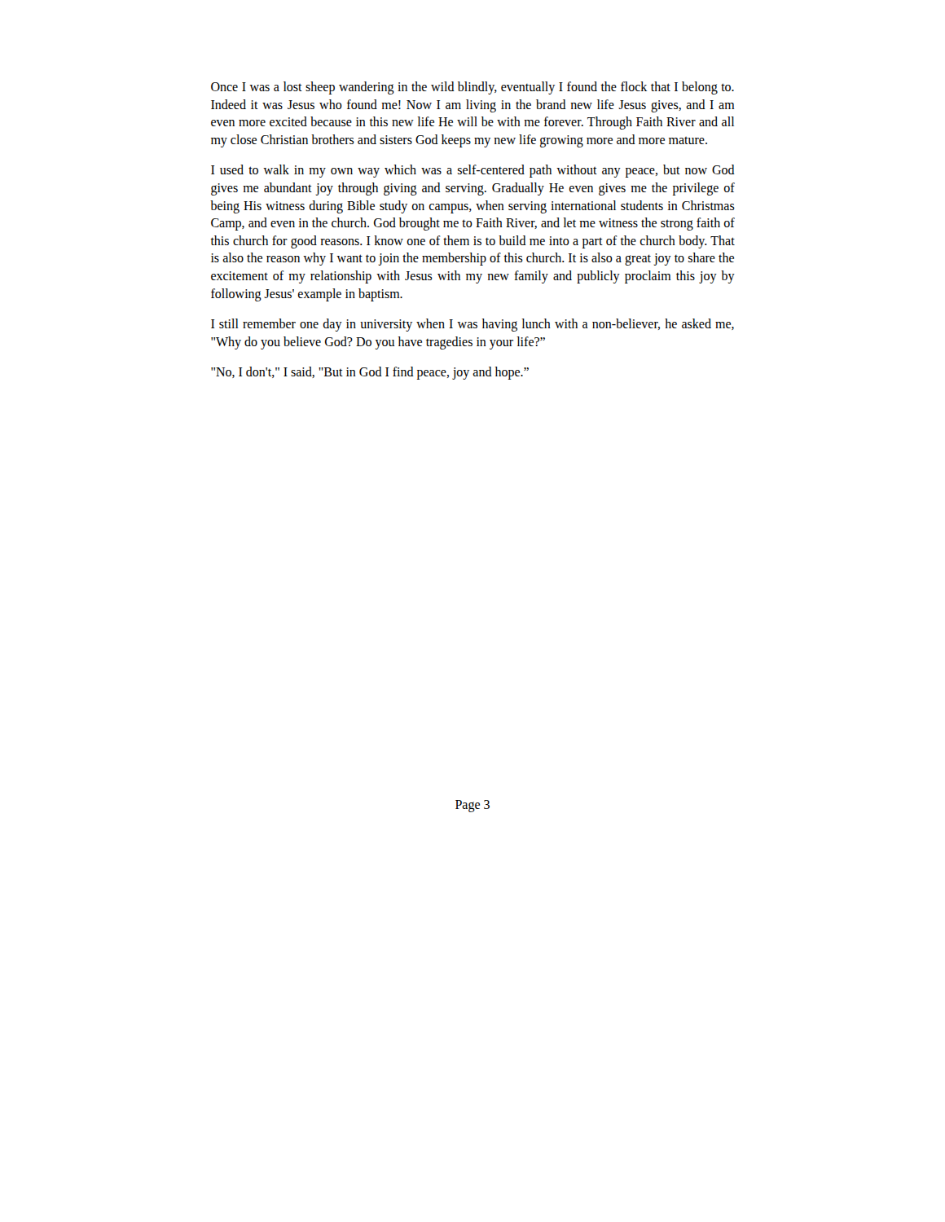Once I was a lost sheep wandering in the wild blindly, eventually I found the flock that I belong to. Indeed it was Jesus who found me! Now I am living in the brand new life Jesus gives, and I am even more excited because in this new life He will be with me forever. Through Faith River and all my close Christian brothers and sisters God keeps my new life growing more and more mature.
I used to walk in my own way which was a self-centered path without any peace, but now God gives me abundant joy through giving and serving. Gradually He even gives me the privilege of being His witness during Bible study on campus, when serving international students in Christmas Camp, and even in the church. God brought me to Faith River, and let me witness the strong faith of this church for good reasons. I know one of them is to build me into a part of the church body. That is also the reason why I want to join the membership of this church. It is also a great joy to share the excitement of my relationship with Jesus with my new family and publicly proclaim this joy by following Jesus' example in baptism.
I still remember one day in university when I was having lunch with a non-believer, he asked me, "Why do you believe God? Do you have tragedies in your life?”
"No, I don't," I said, "But in God I find peace, joy and hope.”
Page 3